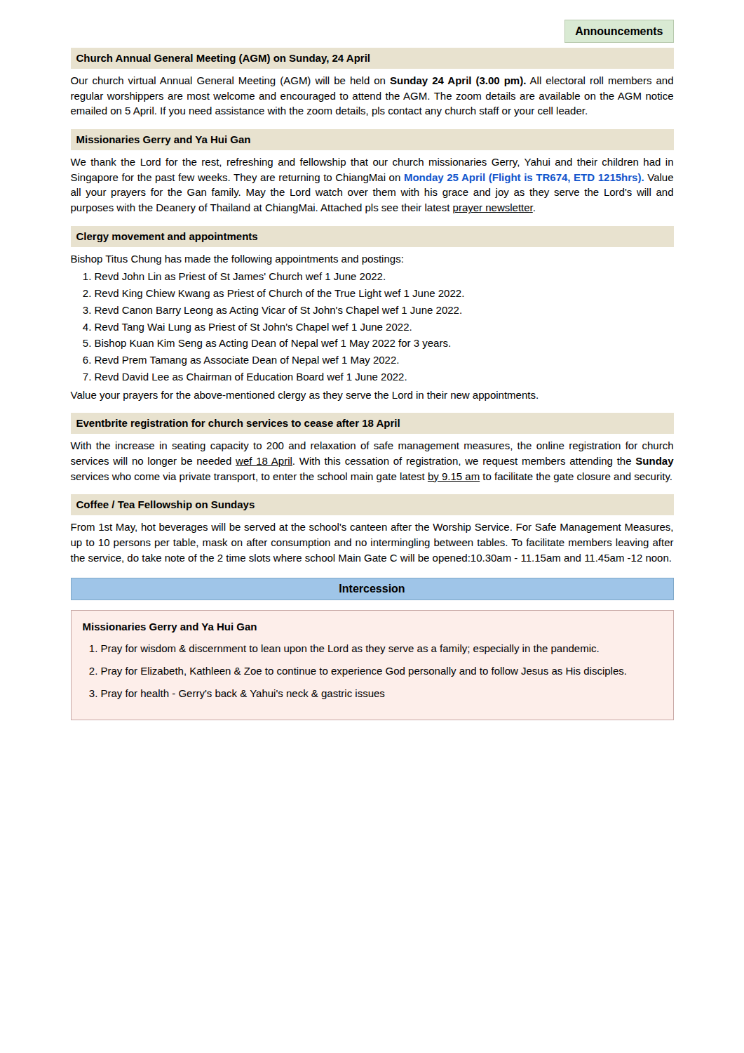Announcements
Church Annual General Meeting (AGM) on Sunday, 24 April
Our church virtual Annual General Meeting (AGM) will be held on Sunday 24 April (3.00 pm). All electoral roll members and regular worshippers are most welcome and encouraged to attend the AGM. The zoom details are available on the AGM notice emailed on 5 April. If you need assistance with the zoom details, pls contact any church staff or your cell leader.
Missionaries Gerry and Ya Hui Gan
We thank the Lord for the rest, refreshing and fellowship that our church missionaries Gerry, Yahui and their children had in Singapore for the past few weeks. They are returning to ChiangMai on Monday 25 April (Flight is TR674, ETD 1215hrs). Value all your prayers for the Gan family. May the Lord watch over them with his grace and joy as they serve the Lord's will and purposes with the Deanery of Thailand at ChiangMai. Attached pls see their latest prayer newsletter.
Clergy movement and appointments
Bishop Titus Chung has made the following appointments and postings:
Revd John Lin as Priest of St James' Church wef 1 June 2022.
Revd King Chiew Kwang as Priest of Church of the True Light wef 1 June 2022.
Revd Canon Barry Leong as Acting Vicar of St John's Chapel wef 1 June 2022.
Revd Tang Wai Lung as Priest of St John's Chapel wef 1 June 2022.
Bishop Kuan Kim Seng as Acting Dean of Nepal wef 1 May 2022 for 3 years.
Revd Prem Tamang as Associate Dean of Nepal wef 1 May 2022.
Revd David Lee as Chairman of Education Board wef 1 June 2022.
Value your prayers for the above-mentioned clergy as they serve the Lord in their new appointments.
Eventbrite registration for church services to cease after 18 April
With the increase in seating capacity to 200 and relaxation of safe management measures, the online registration for church services will no longer be needed wef 18 April. With this cessation of registration, we request members attending the Sunday services who come via private transport, to enter the school main gate latest by 9.15 am to facilitate the gate closure and security.
Coffee / Tea Fellowship on Sundays
From 1st May, hot beverages will be served at the school's canteen after the Worship Service. For Safe Management Measures, up to 10 persons per table, mask on after consumption and no intermingling between tables. To facilitate members leaving after the service, do take note of the 2 time slots where school Main Gate C will be opened:10.30am - 11.15am and 11.45am -12 noon.
Intercession
Missionaries Gerry and Ya Hui Gan
Pray for wisdom & discernment to lean upon the Lord as they serve as a family; especially in the pandemic.
Pray for Elizabeth, Kathleen & Zoe to continue to experience God personally and to follow Jesus as His disciples.
Pray for health - Gerry's back & Yahui's neck & gastric issues